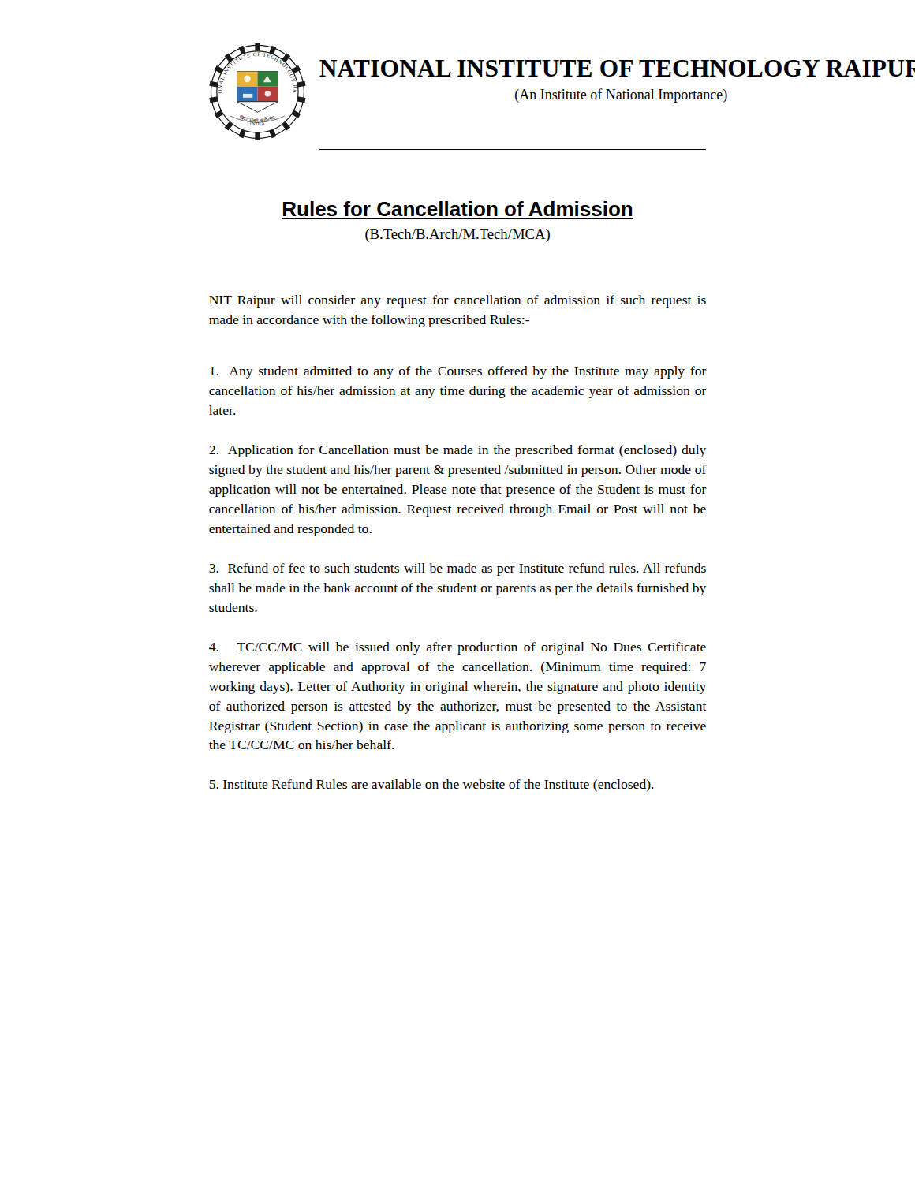NIT Raipur Emblem NATIONAL INSTITUTE OF TECHNOLOGY RAIPUR INDIA विद्या धनम् सर्वधनम्
NATIONAL INSTITUTE OF TECHNOLOGY RAIPUR
(An Institute of National Importance)
Rules for Cancellation of Admission
(B.Tech/B.Arch/M.Tech/MCA)
NIT Raipur will consider any request for cancellation of admission if such request is made in accordance with the following prescribed Rules:-
1. Any student admitted to any of the Courses offered by the Institute may apply for cancellation of his/her admission at any time during the academic year of admission or later.
2. Application for Cancellation must be made in the prescribed format (enclosed) duly signed by the student and his/her parent & presented /submitted in person. Other mode of application will not be entertained. Please note that presence of the Student is must for cancellation of his/her admission. Request received through Email or Post will not be entertained and responded to.
3. Refund of fee to such students will be made as per Institute refund rules. All refunds shall be made in the bank account of the student or parents as per the details furnished by students.
4. TC/CC/MC will be issued only after production of original No Dues Certificate wherever applicable and approval of the cancellation. (Minimum time required: 7 working days). Letter of Authority in original wherein, the signature and photo identity of authorized person is attested by the authorizer, must be presented to the Assistant Registrar (Student Section) in case the applicant is authorizing some person to receive the TC/CC/MC on his/her behalf.
5. Institute Refund Rules are available on the website of the Institute (enclosed).